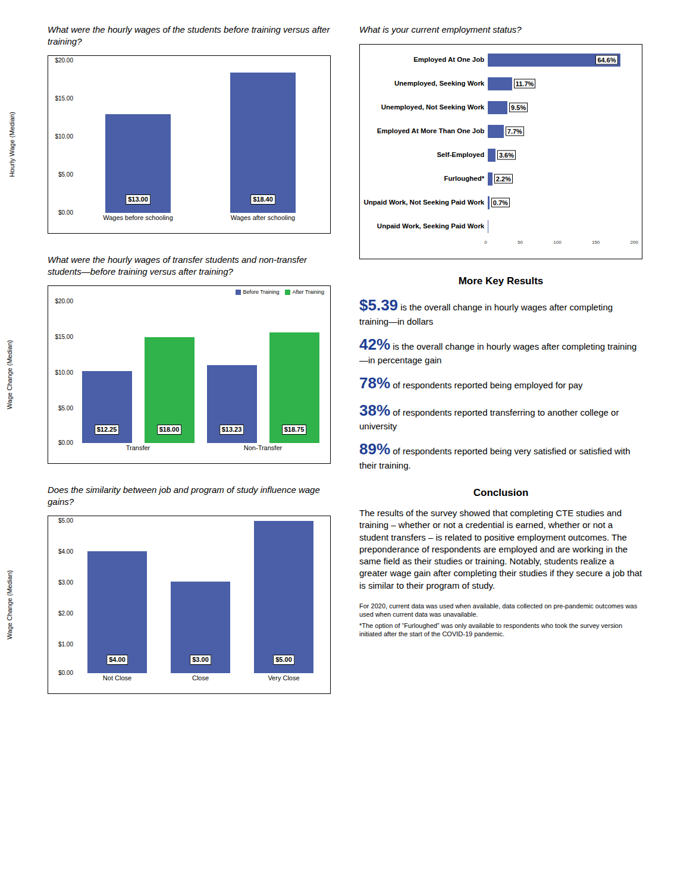What were the hourly wages of the students before training versus after training?
Hourly Wage (Median)
$20.00 $15.00 $10.00 $5.00 $0.00
$13.00
$18.40
Wages before schooling Wages after schooling
What were the hourly wages of transfer students and non-transfer students—before training versus after training?
Wage Change (Median)
Before Training After Training
$20.00 $15.00 $10.00 $5.00 $0.00
$12.25
$18.00
$13.23
$18.75
Transfer Non-Transfer
Does the similarity between job and program of study influence wage gains?
Wage Change (Median)
$5.00 $4.00 $3.00 $2.00 $1.00 $0.00
$4.00
$3.00
$5.00
Not Close Close Very Close
What is your current employment status?
Employed At One Job
64.6%
Unemployed, Seeking Work
11.7%
Unemployed, Not Seeking Work
9.5%
Employed At More Than One Job
7.7%
Self-Employed
3.6%
Furloughed*
2.2%
Unpaid Work, Not Seeking Paid Work
0.7%
Unpaid Work, Seeking Paid Work
050100150200
More Key Results
$5.39 is the overall change in hourly wages after completing training—in dollars
42% is the overall change in hourly wages after completing training—in percentage gain
78% of respondents reported being employed for pay
38% of respondents reported transferring to another college or university
89% of respondents reported being very satisfied or satisfied with their training.
Conclusion
The results of the survey showed that completing CTE studies and training – whether or not a credential is earned, whether or not a student transfers – is related to positive employment outcomes. The preponderance of respondents are employed and are working in the same field as their studies or training. Notably, students realize a greater wage gain after completing their studies if they secure a job that is similar to their program of study.
For 2020, current data was used when available, data collected on pre-pandemic outcomes was used when current data was unavailable.
*The option of “Furloughed” was only available to respondents who took the survey version initiated after the start of the COVID-19 pandemic.